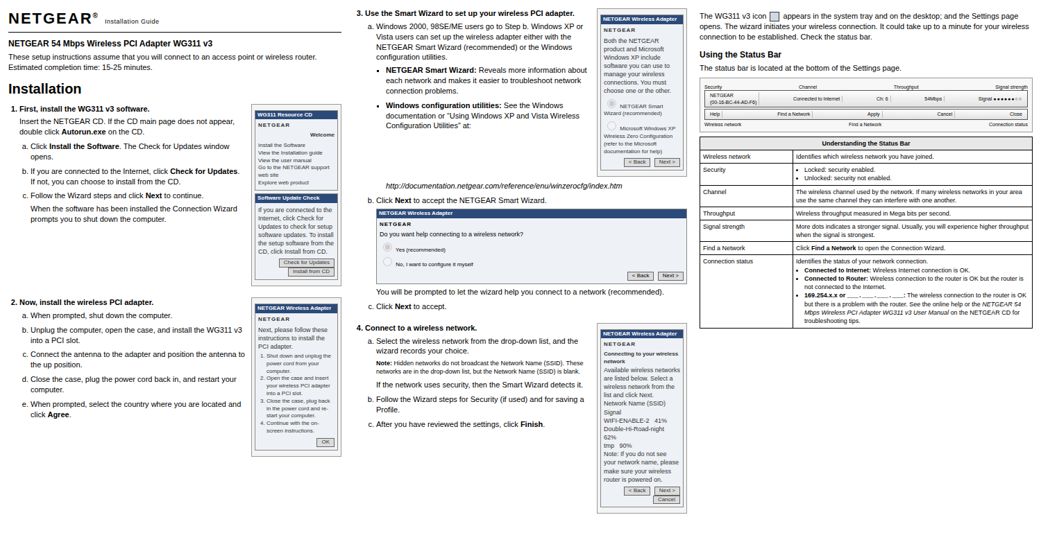NETGEAR® Installation Guide
NETGEAR 54 Mbps Wireless PCI Adapter WG311 v3
These setup instructions assume that you will connect to an access point or wireless router. Estimated completion time: 15-25 minutes.
Installation
First, install the WG311 v3 software.
WG311 Resource CD
NETGEAR
Welcome
Install the Software
View the Installation guide
View the user manual
Go to the NETGEAR support web site
Explore web product
Software Update Check
If you are connected to the Internet, click Check for Updates to check for setup software updates. To install the setup software from the CD, click Install from CD.
Check for Updates Install from CD
Insert the NETGEAR CD. If the CD main page does not appear, double click Autorun.exe on the CD.
Click Install the Software. The Check for Updates window opens.
If you are connected to the Internet, click Check for Updates. If not, you can choose to install from the CD.
Follow the Wizard steps and click Next to continue.
When the software has been installed the Connection Wizard prompts you to shut down the computer.
Now, install the wireless PCI adapter.
NETGEAR Wireless Adapter
NETGEAR
Next, please follow these instructions to install the PCI adapter.
Shut down and unplug the power cord from your computer.
Open the case and insert your wireless PCI adapter into a PCI slot.
Close the case, plug back in the power cord and re-start your computer.
Continue with the on-screen instructions.
OK
When prompted, shut down the computer.
Unplug the computer, open the case, and install the WG311 v3 into a PCI slot.
Connect the antenna to the adapter and position the antenna to the up position.
Close the case, plug the power cord back in, and restart your computer.
When prompted, select the country where you are located and click Agree.
Use the Smart Wizard to set up your wireless PCI adapter.
NETGEAR Wireless Adapter
NETGEAR
Both the NETGEAR product and Microsoft Windows XP include software you can use to manage your wireless connections. You must choose one or the other.
NETGEAR Smart Wizard (recommended) Microsoft Windows XP Wireless Zero Configuration (refer to the Microsoft documentation for help)
< Back Next >
Windows 2000, 98SE/ME users go to Step b. Windows XP or Vista users can set up the wireless adapter either with the NETGEAR Smart Wizard (recommended) or the Windows configuration utilities.
NETGEAR Smart Wizard: Reveals more information about each network and makes it easier to troubleshoot network connection problems.
Windows configuration utilities: See the Windows documentation or “Using Windows XP and Vista Wireless Configuration Utilities” at: http://documentation.netgear.com/reference/enu/winzerocfg/index.htm
Click Next to accept the NETGEAR Smart Wizard.
NETGEAR Wireless Adapter
NETGEAR
Do you want help connecting to a wireless network?
Yes (recommended) No, I want to configure it myself
< Back Next >
You will be prompted to let the wizard help you connect to a network (recommended).
Click Next to accept.
Connect to a wireless network.
NETGEAR Wireless Adapter
NETGEAR
Connecting to your wireless network
Available wireless networks are listed below. Select a wireless network from the list and click Next.
Network Name (SSID) Signal
WIFI-ENABLE-2 41%
Double-Hi-Road-night 62%
tmp 90%
Note: If you do not see your network name, please make sure your wireless router is powered on.
< Back Next > Cancel
Select the wireless network from the drop-down list, and the wizard records your choice.
Note: Hidden networks do not broadcast the Network Name (SSID). These networks are in the drop-down list, but the Network Name (SSID) is blank.
If the network uses security, then the Smart Wizard detects it.
Follow the Wizard steps for Security (if used) and for saving a Profile.
After you have reviewed the settings, click Finish.
The WG311 v3 icon appears in the system tray and on the desktop; and the Settings page opens. The wizard initiates your wireless connection. It could take up to a minute for your wireless connection to be established. Check the status bar.
Using the Status Bar
The status bar is located at the bottom of the Settings page.
Security Channel Throughput Signal strength
NETGEAR
(00-16-BC-44-AD-F6) Connected to Internet Ch: 6 54Mbps Signal ●●●●●●○○
Help Find a Network Apply Cancel Close
Wireless network Find a Network Connection status
Understanding the Status Bar
| Wireless network | Identifies which wireless network you have joined. |
| Security | Locked: security enabled. Unlocked: security not enabled. |
| Channel | The wireless channel used by the network. If many wireless networks in your area use the same channel they can interfere with one another. |
| Throughput | Wireless throughput measured in Mega bits per second. |
| Signal strength | More dots indicates a stronger signal. Usually, you will experience higher throughput when the signal is strongest. |
| Find a Network | Click Find a Network to open the Connection Wizard. |
| Connection status | Identifies the status of your network connection. Connected to Internet: Wireless Internet connection is OK. Connected to Router: Wireless connection to the router is OK but the router is not connected to the Internet. 169.254.x.x or ___.___.___.___ : The wireless connection to the router is OK but there is a problem with the router. See the online help or the NETGEAR 54 Mbps Wireless PCI Adapter WG311 v3 User Manual on the NETGEAR CD for troubleshooting tips. |